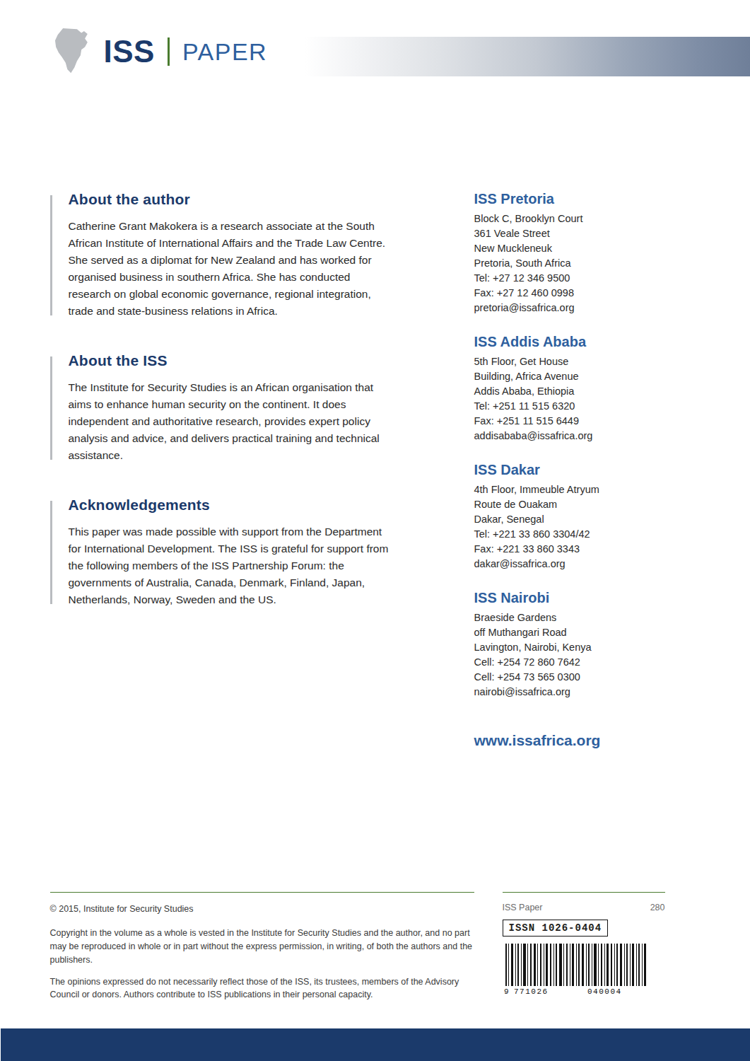ISS PAPER
About the author
Catherine Grant Makokera is a research associate at the South African Institute of International Affairs and the Trade Law Centre. She served as a diplomat for New Zealand and has worked for organised business in southern Africa. She has conducted research on global economic governance, regional integration, trade and state-business relations in Africa.
About the ISS
The Institute for Security Studies is an African organisation that aims to enhance human security on the continent. It does independent and authoritative research, provides expert policy analysis and advice, and delivers practical training and technical assistance.
Acknowledgements
This paper was made possible with support from the Department for International Development. The ISS is grateful for support from the following members of the ISS Partnership Forum: the governments of Australia, Canada, Denmark, Finland, Japan, Netherlands, Norway, Sweden and the US.
ISS Pretoria
Block C, Brooklyn Court
361 Veale Street
New Muckleneuk
Pretoria, South Africa
Tel: +27 12 346 9500
Fax: +27 12 460 0998
pretoria@issafrica.org
ISS Addis Ababa
5th Floor, Get House
Building, Africa Avenue
Addis Ababa, Ethiopia
Tel: +251 11 515 6320
Fax: +251 11 515 6449
addisababa@issafrica.org
ISS Dakar
4th Floor, Immeuble Atryum
Route de Ouakam
Dakar, Senegal
Tel: +221 33 860 3304/42
Fax: +221 33 860 3343
dakar@issafrica.org
ISS Nairobi
Braeside Gardens
off Muthangari Road
Lavington, Nairobi, Kenya
Cell: +254 72 860 7642
Cell: +254 73 565 0300
nairobi@issafrica.org
www.issafrica.org
© 2015, Institute for Security Studies
Copyright in the volume as a whole is vested in the Institute for Security Studies and the author, and no part may be reproduced in whole or in part without the express permission, in writing, of both the authors and the publishers.
The opinions expressed do not necessarily reflect those of the ISS, its trustees, members of the Advisory Council or donors. Authors contribute to ISS publications in their personal capacity.
ISS Paper 280
ISSN 1026-0404
9 771026 040004